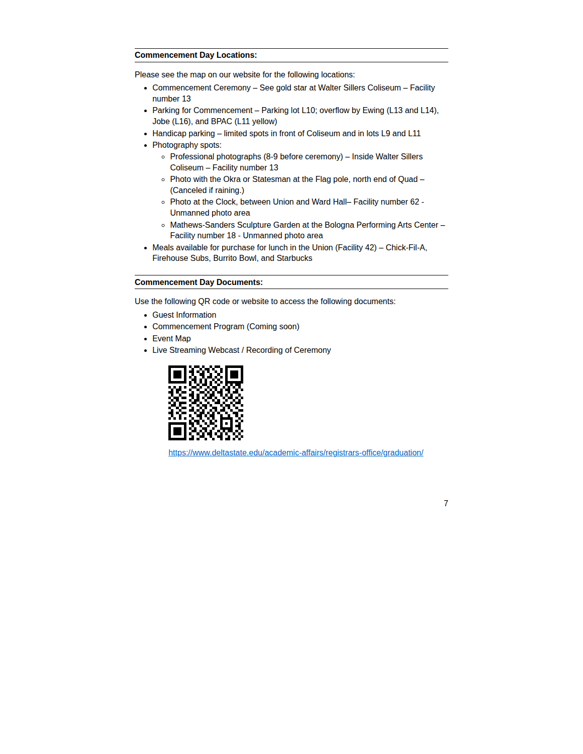Commencement Day Locations:
Please see the map on our website for the following locations:
Commencement Ceremony – See gold star at Walter Sillers Coliseum – Facility number 13
Parking for Commencement – Parking lot L10; overflow by Ewing (L13 and L14), Jobe (L16), and BPAC (L11 yellow)
Handicap parking – limited spots in front of Coliseum and in lots L9 and L11
Photography spots:
Professional photographs (8-9 before ceremony) – Inside Walter Sillers Coliseum – Facility number 13
Photo with the Okra or Statesman at the Flag pole, north end of Quad – (Canceled if raining.)
Photo at the Clock, between Union and Ward Hall– Facility number 62 - Unmanned photo area
Mathews-Sanders Sculpture Garden at the Bologna Performing Arts Center – Facility number 18 - Unmanned photo area
Meals available for purchase for lunch in the Union (Facility 42) – Chick-Fil-A, Firehouse Subs, Burrito Bowl, and Starbucks
Commencement Day Documents:
Use the following QR code or website to access the following documents:
Guest Information
Commencement Program (Coming soon)
Event Map
Live Streaming Webcast / Recording of Ceremony
https://www.deltastate.edu/academic-affairs/registrars-office/graduation/
7